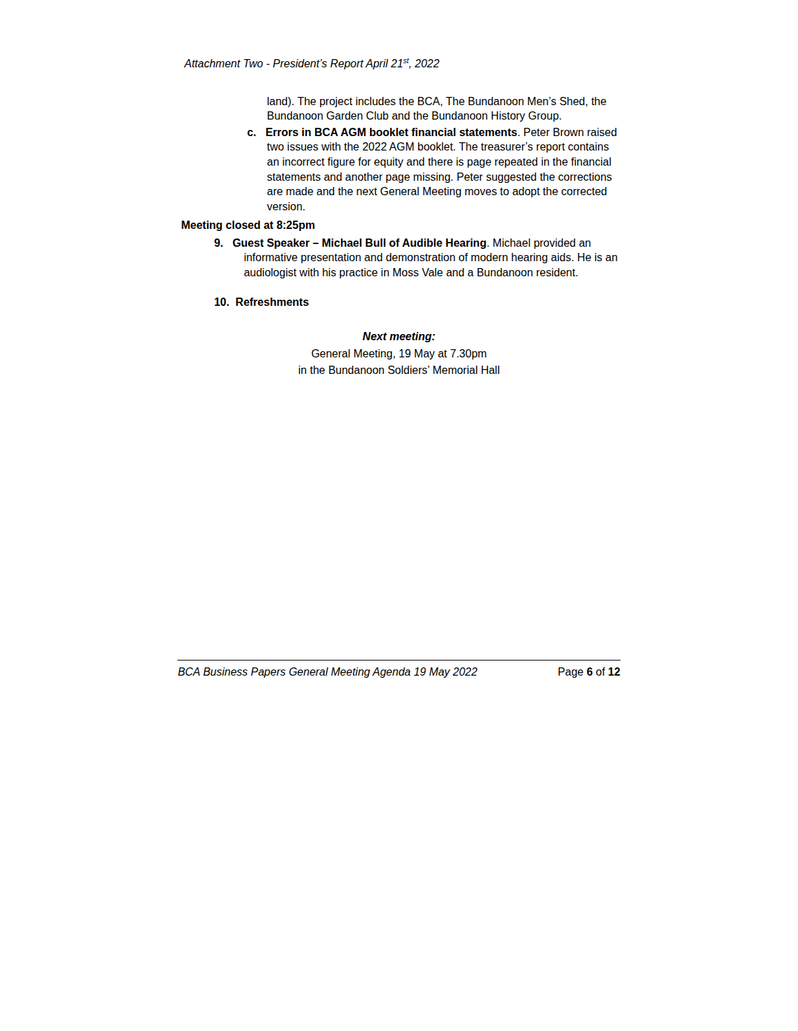Attachment Two - President’s Report April 21st, 2022
land). The project includes the BCA, The Bundanoon Men’s Shed, the Bundanoon Garden Club and the Bundanoon History Group.
c. Errors in BCA AGM booklet financial statements. Peter Brown raised two issues with the 2022 AGM booklet. The treasurer’s report contains an incorrect figure for equity and there is page repeated in the financial statements and another page missing. Peter suggested the corrections are made and the next General Meeting moves to adopt the corrected version.
Meeting closed at 8:25pm
9. Guest Speaker – Michael Bull of Audible Hearing. Michael provided an informative presentation and demonstration of modern hearing aids. He is an audiologist with his practice in Moss Vale and a Bundanoon resident.
10. Refreshments
Next meeting:
General Meeting, 19 May at 7.30pm
in the Bundanoon Soldiers’ Memorial Hall
BCA Business Papers General Meeting Agenda 19 May 2022
Page 6 of 12